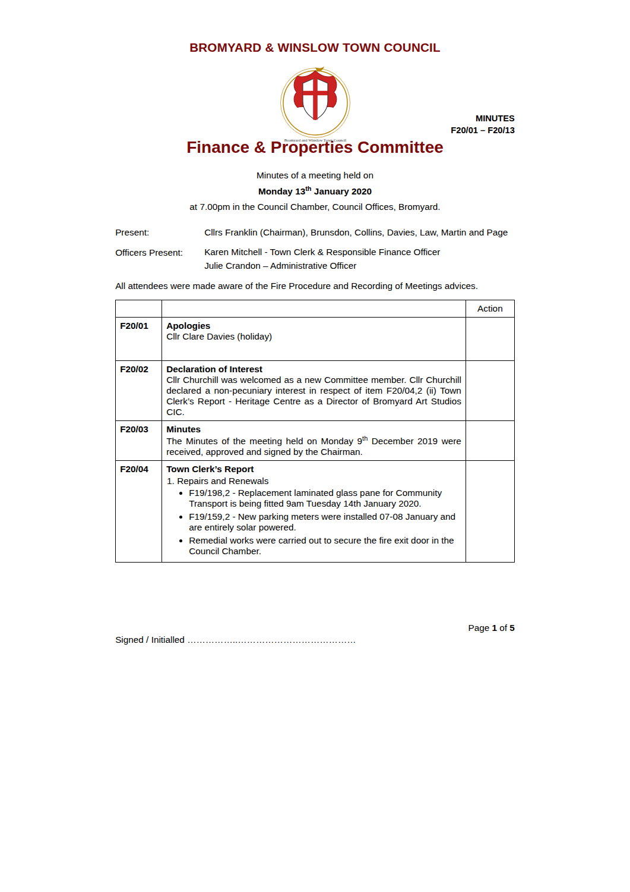BROMYARD & WINSLOW TOWN COUNCIL
MINUTES
F20/01 – F20/13
Finance & Properties Committee
Minutes of a meeting held on
Monday 13th January 2020
at 7.00pm in the Council Chamber, Council Offices, Bromyard.
Present:
Cllrs Franklin (Chairman), Brunsdon, Collins, Davies, Law, Martin and Page
Officers Present:
Karen Mitchell - Town Clerk & Responsible Finance Officer
Julie Crandon – Administrative Officer
All attendees were made aware of the Fire Procedure and Recording of Meetings advices.
| | | Action |
| F20/01 | Apologies Cllr Clare Davies (holiday) | |
| F20/02 | Declaration of Interest Cllr Churchill was welcomed as a new Committee member. Cllr Churchill declared a non-pecuniary interest in respect of item F20/04,2 (ii) Town Clerk’s Report - Heritage Centre as a Director of Bromyard Art Studios CIC. | |
| F20/03 | Minutes The Minutes of the meeting held on Monday 9 th December 2019 were received, approved and signed by the Chairman. | |
| F20/04 | Town Clerk’s Report Repairs and Renewals F19/198,2 - Replacement laminated glass pane for Community Transport is being fitted 9am Tuesday 14th January 2020. F19/159,2 - New parking meters were installed 07-08 January and are entirely solar powered. Remedial works were carried out to secure the fire exit door in the Council Chamber. | |
Page 1 of 5
Signed / Initialled ……………..…………………………………